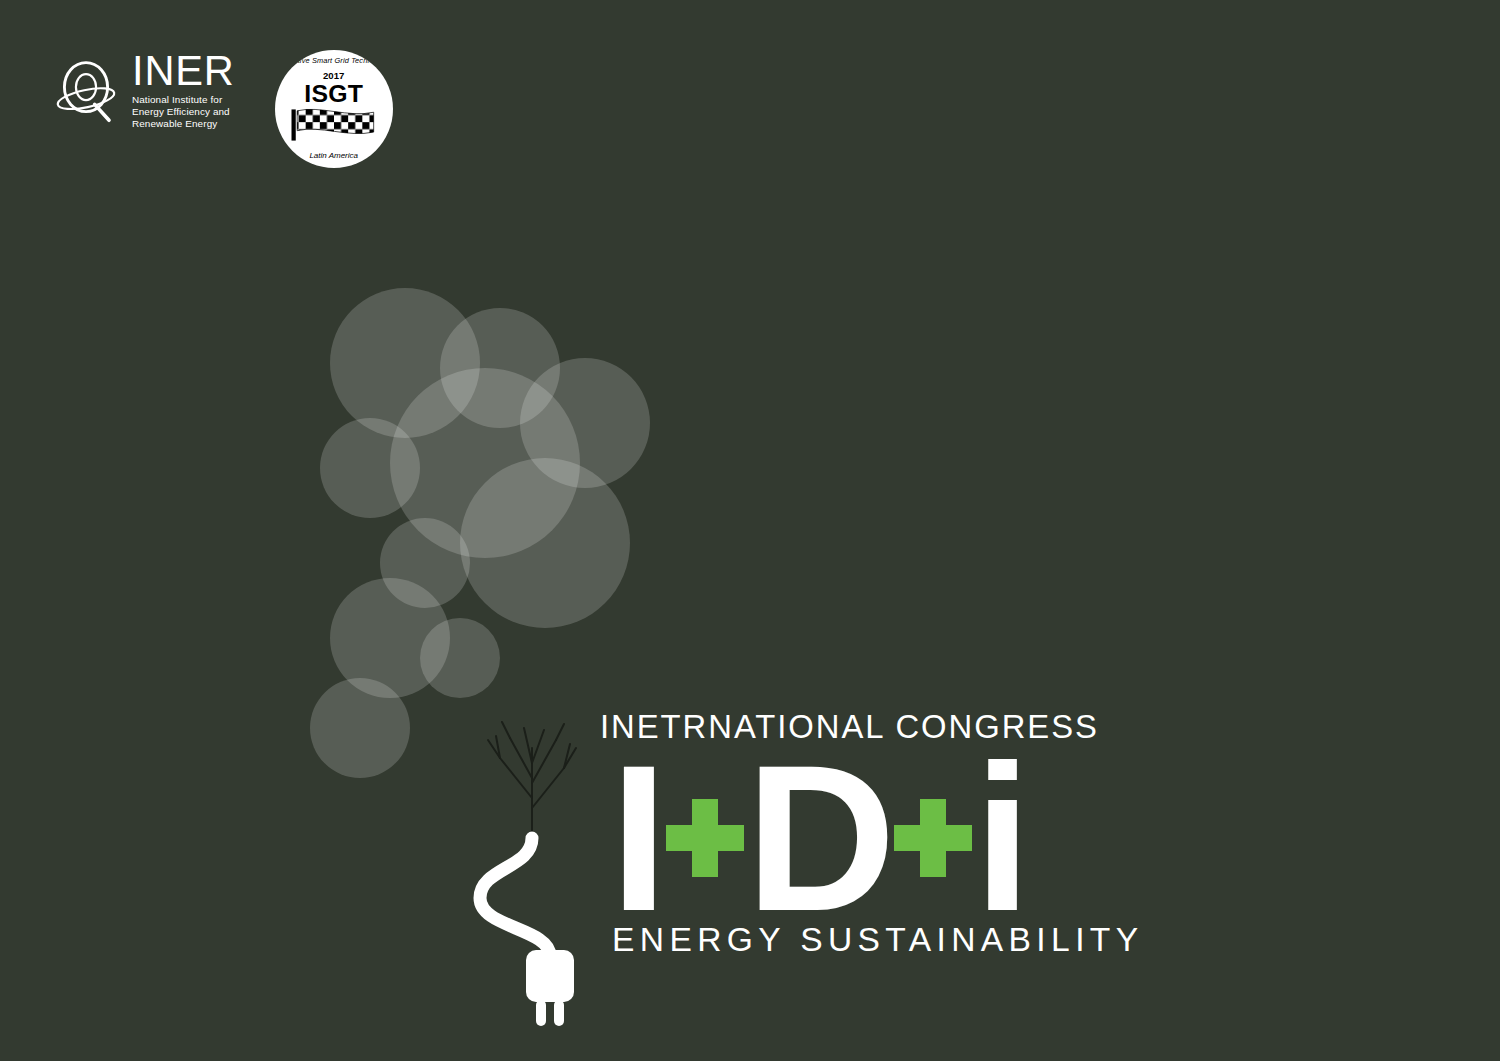INER emblem
INER National Institute for
Energy Efficiency and
Renewable Energy
Innovative Smart Grid Technologies
2017
ISGT
Checkered flag
Latin America
Tree growing from an electrical plug
INETRNATIONAL CONGRESS
I D i
ENERGY SUSTAINABILITY